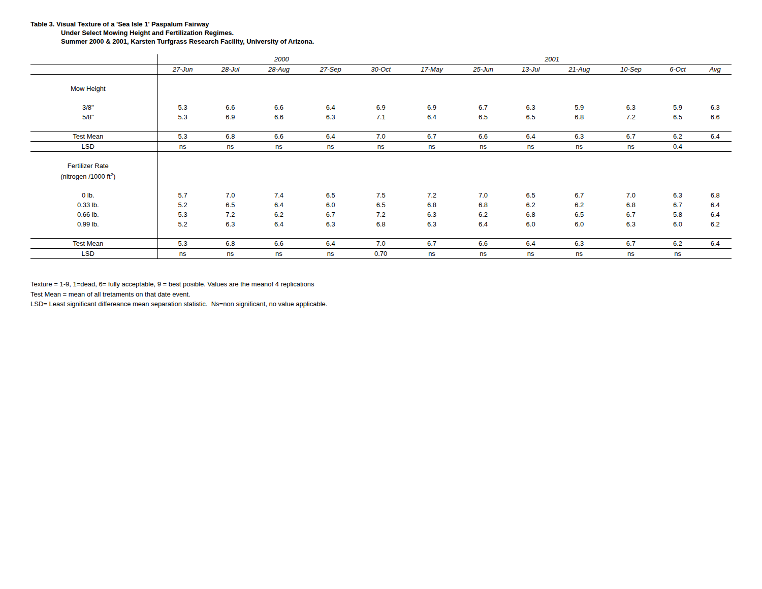Table 3. Visual Texture of a 'Sea Isle 1' Paspalum Fairway
Under Select Mowing Height and Fertilization Regimes.
Summer 2000 & 2001, Karsten Turfgrass Research Facility, University of Arizona.
| | | 2000 | 2001 | |
| | | 27-Jun | 28-Jul | 28-Aug | 27-Sep | 30-Oct | 17-May | 25-Jun | 13-Jul | 21-Aug | 10-Sep | 6-Oct | Avg |
| Mow Height | | |
| 3/8" | | 5.3 | 6.6 | 6.6 | 6.4 | 6.9 | 6.9 | 6.7 | 6.3 | 5.9 | 6.3 | 5.9 | 6.3 |
| 5/8" | | 5.3 | 6.9 | 6.6 | 6.3 | 7.1 | 6.4 | 6.5 | 6.5 | 6.8 | 7.2 | 6.5 | 6.6 |
| Test Mean | | 5.3 | 6.8 | 6.6 | 6.4 | 7.0 | 6.7 | 6.6 | 6.4 | 6.3 | 6.7 | 6.2 | 6.4 |
| LSD | | ns | ns | ns | ns | ns | ns | ns | ns | ns | ns | 0.4 | |
| Fertilizer Rate | | |
| (nitrogen /1000 ft 2 ) | | |
| 0 lb. | | 5.7 | 7.0 | 7.4 | 6.5 | 7.5 | 7.2 | 7.0 | 6.5 | 6.7 | 7.0 | 6.3 | 6.8 |
| 0.33 lb. | | 5.2 | 6.5 | 6.4 | 6.0 | 6.5 | 6.8 | 6.8 | 6.2 | 6.2 | 6.8 | 6.7 | 6.4 |
| 0.66 lb. | | 5.3 | 7.2 | 6.2 | 6.7 | 7.2 | 6.3 | 6.2 | 6.8 | 6.5 | 6.7 | 5.8 | 6.4 |
| 0.99 lb. | | 5.2 | 6.3 | 6.4 | 6.3 | 6.8 | 6.3 | 6.4 | 6.0 | 6.0 | 6.3 | 6.0 | 6.2 |
| Test Mean | | 5.3 | 6.8 | 6.6 | 6.4 | 7.0 | 6.7 | 6.6 | 6.4 | 6.3 | 6.7 | 6.2 | 6.4 |
| LSD | | ns | ns | ns | ns | 0.70 | ns | ns | ns | ns | ns | ns | |
Texture = 1-9, 1=dead, 6= fully acceptable, 9 = best posible. Values are the meanof 4 replications
Test Mean = mean of all tretaments on that date event.
LSD= Least significant differeance mean separation statistic. Ns=non significant, no value applicable.